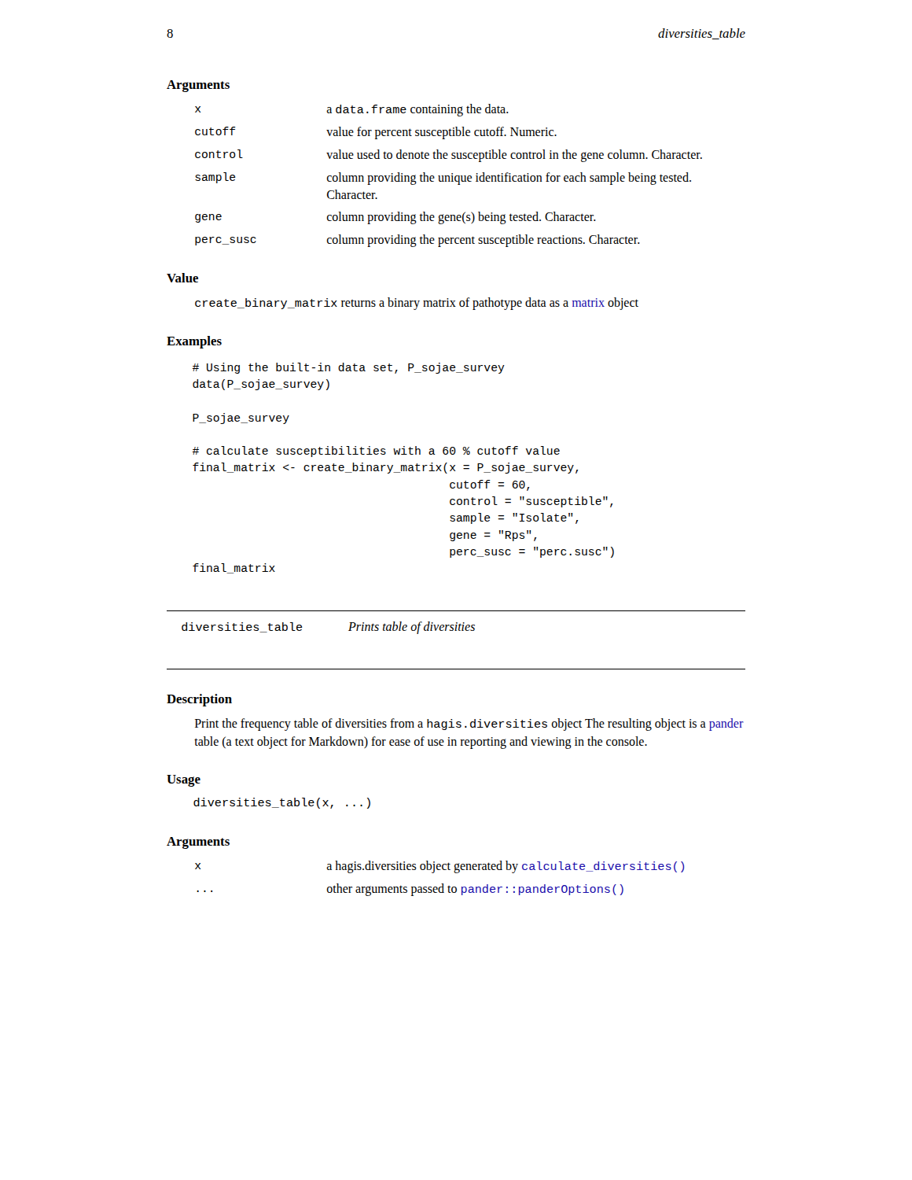8 diversities_table
Arguments
x
a data.frame containing the data.
cutoff
value for percent susceptible cutoff. Numeric.
control
value used to denote the susceptible control in the gene column. Character.
sample
column providing the unique identification for each sample being tested. Character.
gene
column providing the gene(s) being tested. Character.
perc_susc
column providing the percent susceptible reactions. Character.
Value
create_binary_matrix returns a binary matrix of pathotype data as a matrix object
Examples
# Using the built-in data set, P_sojae_survey
data(P_sojae_survey)

P_sojae_survey

# calculate susceptibilities with a 60 % cutoff value
final_matrix <- create_binary_matrix(x = P_sojae_survey,
                                     cutoff = 60,
                                     control = "susceptible",
                                     sample = "Isolate",
                                     gene = "Rps",
                                     perc_susc = "perc.susc")
final_matrix
diversities_table Prints table of diversities
Description
Print the frequency table of diversities from a hagis.diversities object The resulting object is a pander table (a text object for Markdown) for ease of use in reporting and viewing in the console.
Usage
diversities_table(x, ...)
Arguments
x
a hagis.diversities object generated by calculate_diversities()
...
other arguments passed to pander::panderOptions()